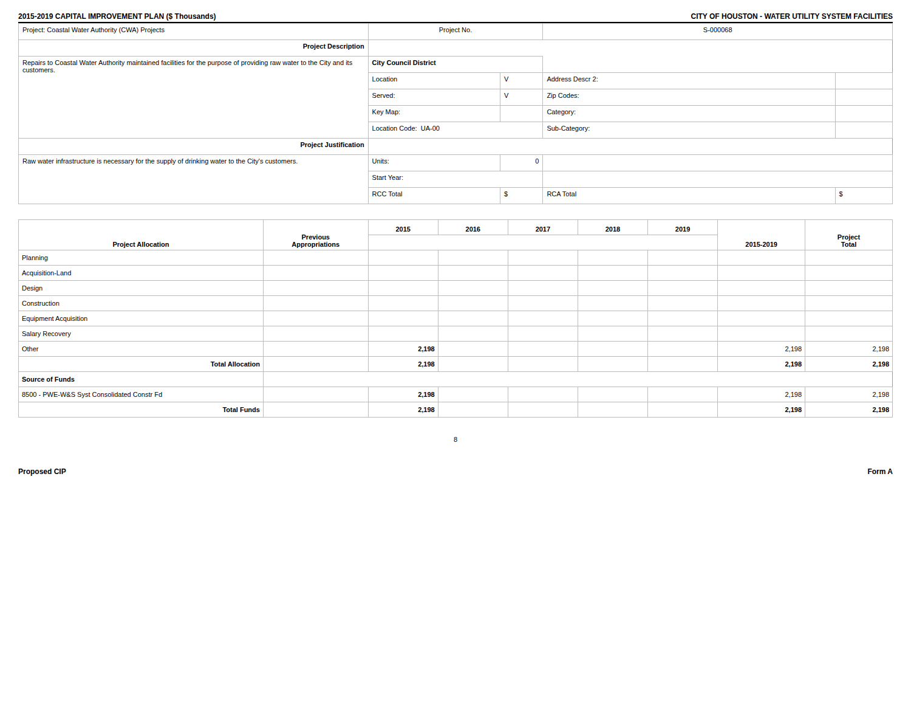2015-2019 CAPITAL IMPROVEMENT PLAN ($ Thousands)
CITY OF HOUSTON - WATER UTILITY SYSTEM FACILITIES
| Project: Coastal Water Authority (CWA) Projects | Project No. | S-000068 |
| Project Description | |
| Repairs to Coastal Water Authority maintained facilities for the purpose of providing raw water to the City and its customers. | City Council District | |
| Location | V | Address Descr 2: | |
| Served: | V | Zip Codes: | |
| Key Map: | | Category: | |
| Location Code: UA-00 | Sub-Category: | |
| Project Justification | |
| Raw water infrastructure is necessary for the supply of drinking water to the City's customers. | Units: | 0 | |
| Start Year: | |
| RCC Total | $ | RCA Total | $ |
| Project Allocation | Previous Appropriations | 2015 | 2016 | 2017 | 2018 | 2019 | 2015-2019 | Project Total |
| --- | --- | --- | --- | --- | --- | --- | --- | --- |
| Planning | | | | | | | | |
| Acquisition-Land | | | | | | | | |
| Design | | | | | | | | |
| Construction | | | | | | | | |
| Equipment Acquisition | | | | | | | | |
| Salary Recovery | | | | | | | | |
| Other | | 2,198 | | | | | 2,198 | 2,198 |
| Total Allocation | | 2,198 | | | | | 2,198 | 2,198 |
| Source of Funds | |
| 8500 - PWE-W&S Syst Consolidated Constr Fd | | 2,198 | | | | | 2,198 | 2,198 |
| Total Funds | | 2,198 | | | | | 2,198 | 2,198 |
8
Proposed CIP
Form A